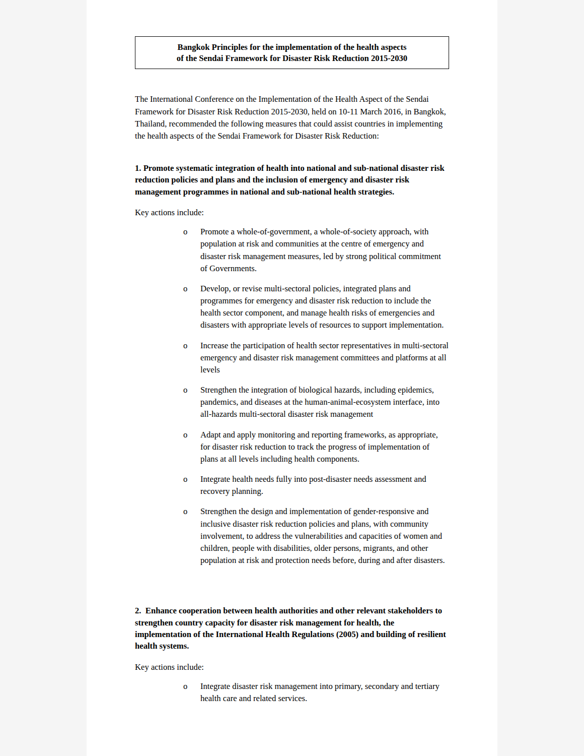Bangkok Principles for the implementation of the health aspects
of the Sendai Framework for Disaster Risk Reduction 2015-2030
The International Conference on the Implementation of the Health Aspect of the Sendai Framework for Disaster Risk Reduction 2015-2030, held on 10-11 March 2016, in Bangkok, Thailand, recommended the following measures that could assist countries in implementing the health aspects of the Sendai Framework for Disaster Risk Reduction:
1. Promote systematic integration of health into national and sub-national disaster risk reduction policies and plans and the inclusion of emergency and disaster risk management programmes in national and sub-national health strategies.
Key actions include:
Promote a whole-of-government, a whole-of-society approach, with population at risk and communities at the centre of emergency and disaster risk management measures, led by strong political commitment of Governments.
Develop, or revise multi-sectoral policies, integrated plans and programmes for emergency and disaster risk reduction to include the health sector component, and manage health risks of emergencies and disasters with appropriate levels of resources to support implementation.
Increase the participation of health sector representatives in multi-sectoral emergency and disaster risk management committees and platforms at all levels
Strengthen the integration of biological hazards, including epidemics, pandemics, and diseases at the human-animal-ecosystem interface, into all-hazards multi-sectoral disaster risk management
Adapt and apply monitoring and reporting frameworks, as appropriate, for disaster risk reduction to track the progress of implementation of plans at all levels including health components.
Integrate health needs fully into post-disaster needs assessment and recovery planning.
Strengthen the design and implementation of gender-responsive and inclusive disaster risk reduction policies and plans, with community involvement, to address the vulnerabilities and capacities of women and children, people with disabilities, older persons, migrants, and other population at risk and protection needs before, during and after disasters.
2. Enhance cooperation between health authorities and other relevant stakeholders to strengthen country capacity for disaster risk management for health, the implementation of the International Health Regulations (2005) and building of resilient health systems.
Key actions include:
Integrate disaster risk management into primary, secondary and tertiary health care and related services.